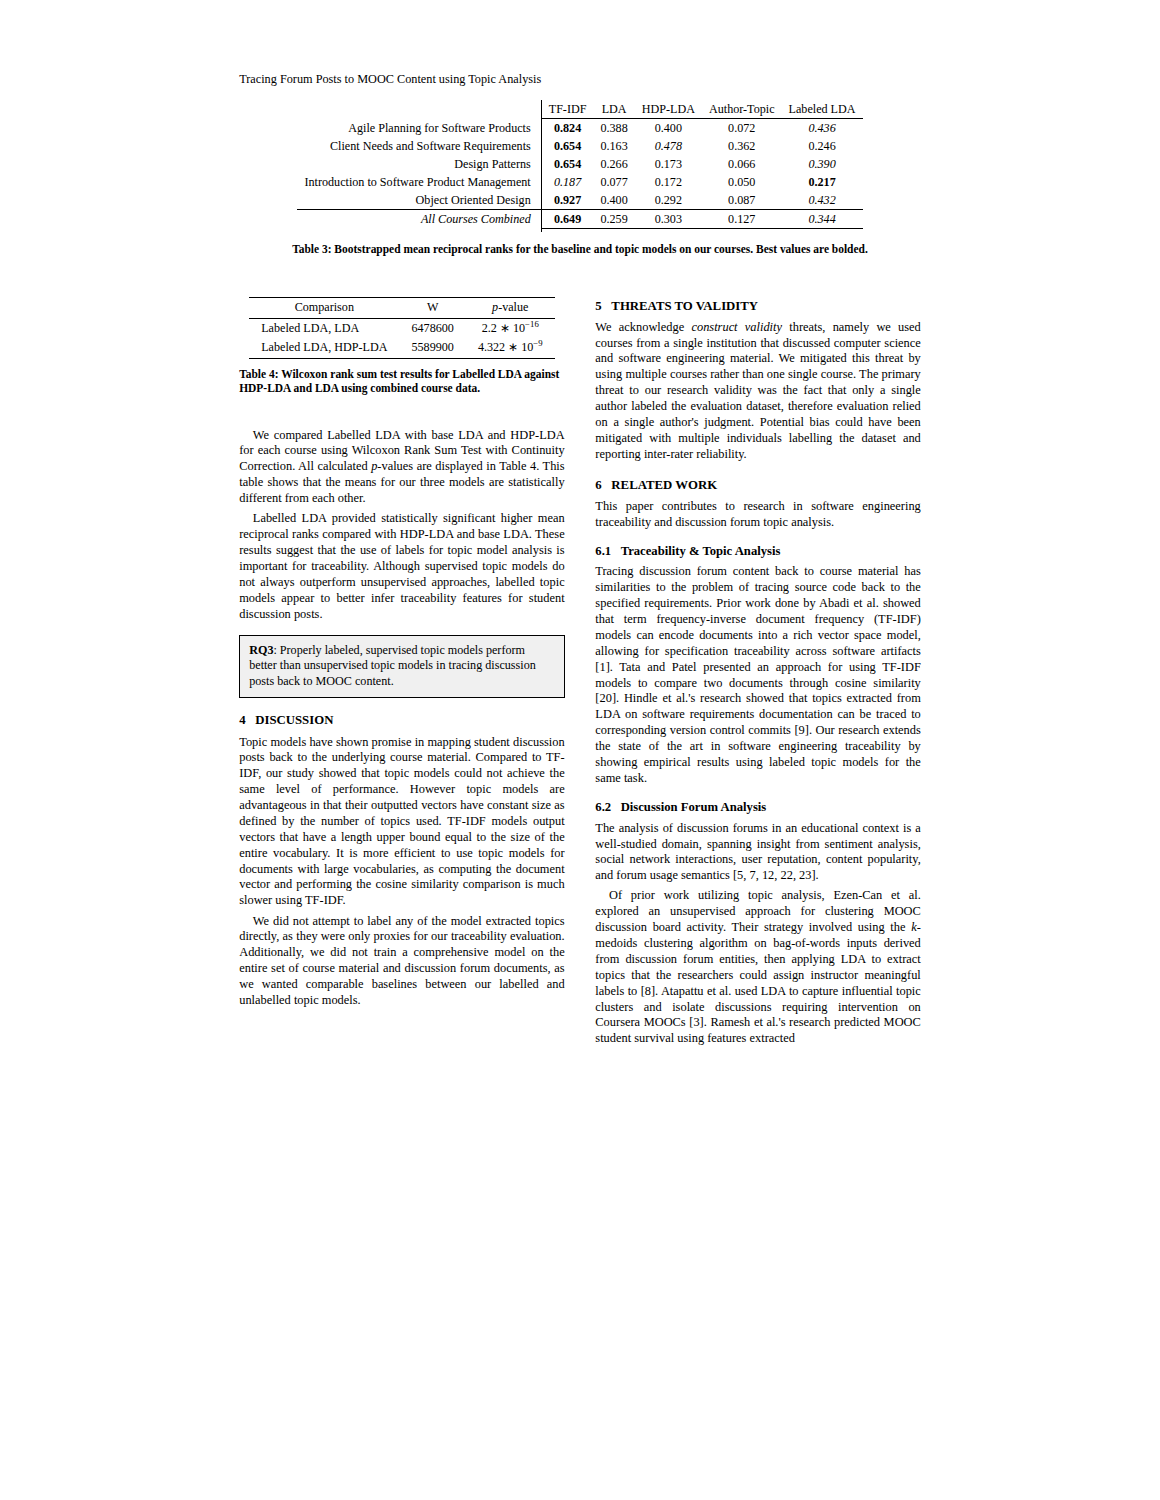Tracing Forum Posts to MOOC Content using Topic Analysis
| | TF-IDF | LDA | HDP-LDA | Author-Topic | Labeled LDA |
| Agile Planning for Software Products | 0.824 | 0.388 | 0.400 | 0.072 | 0.436 |
| Client Needs and Software Requirements | 0.654 | 0.163 | 0.478 | 0.362 | 0.246 |
| Design Patterns | 0.654 | 0.266 | 0.173 | 0.066 | 0.390 |
| Introduction to Software Product Management | 0.187 | 0.077 | 0.172 | 0.050 | 0.217 |
| Object Oriented Design | 0.927 | 0.400 | 0.292 | 0.087 | 0.432 |
| All Courses Combined | 0.649 | 0.259 | 0.303 | 0.127 | 0.344 |
Table 3: Bootstrapped mean reciprocal ranks for the baseline and topic models on our courses. Best values are bolded.
| Comparison | W | p -value |
| --- | --- | --- |
| Labeled LDA, LDA | 6478600 | 2.2 ∗ 10 −16 |
| Labeled LDA, HDP-LDA | 5589900 | 4.322 ∗ 10 −9 |
Table 4: Wilcoxon rank sum test results for Labelled LDA against HDP-LDA and LDA using combined course data.
We compared Labelled LDA with base LDA and HDP-LDA for each course using Wilcoxon Rank Sum Test with Continuity Correction. All calculated p-values are displayed in Table 4. This table shows that the means for our three models are statistically different from each other.
Labelled LDA provided statistically significant higher mean reciprocal ranks compared with HDP-LDA and base LDA. These results suggest that the use of labels for topic model analysis is important for traceability. Although supervised topic models do not always outperform unsupervised approaches, labelled topic models appear to better infer traceability features for student discussion posts.
RQ3: Properly labeled, supervised topic models perform better than unsupervised topic models in tracing discussion posts back to MOOC content.
4 DISCUSSION
Topic models have shown promise in mapping student discussion posts back to the underlying course material. Compared to TF-IDF, our study showed that topic models could not achieve the same level of performance. However topic models are advantageous in that their outputted vectors have constant size as defined by the number of topics used. TF-IDF models output vectors that have a length upper bound equal to the size of the entire vocabulary. It is more efficient to use topic models for documents with large vocabularies, as computing the document vector and performing the cosine similarity comparison is much slower using TF-IDF.
We did not attempt to label any of the model extracted topics directly, as they were only proxies for our traceability evaluation. Additionally, we did not train a comprehensive model on the entire set of course material and discussion forum documents, as we wanted comparable baselines between our labelled and unlabelled topic models.
5 THREATS TO VALIDITY
We acknowledge construct validity threats, namely we used courses from a single institution that discussed computer science and software engineering material. We mitigated this threat by using multiple courses rather than one single course. The primary threat to our research validity was the fact that only a single author labeled the evaluation dataset, therefore evaluation relied on a single author's judgment. Potential bias could have been mitigated with multiple individuals labelling the dataset and reporting inter-rater reliability.
6 RELATED WORK
This paper contributes to research in software engineering traceability and discussion forum topic analysis.
6.1 Traceability & Topic Analysis
Tracing discussion forum content back to course material has similarities to the problem of tracing source code back to the specified requirements. Prior work done by Abadi et al. showed that term frequency-inverse document frequency (TF-IDF) models can encode documents into a rich vector space model, allowing for specification traceability across software artifacts [1]. Tata and Patel presented an approach for using TF-IDF models to compare two documents through cosine similarity [20]. Hindle et al.'s research showed that topics extracted from LDA on software requirements documentation can be traced to corresponding version control commits [9]. Our research extends the state of the art in software engineering traceability by showing empirical results using labeled topic models for the same task.
6.2 Discussion Forum Analysis
The analysis of discussion forums in an educational context is a well-studied domain, spanning insight from sentiment analysis, social network interactions, user reputation, content popularity, and forum usage semantics [5, 7, 12, 22, 23].
Of prior work utilizing topic analysis, Ezen-Can et al. explored an unsupervised approach for clustering MOOC discussion board activity. Their strategy involved using the k-medoids clustering algorithm on bag-of-words inputs derived from discussion forum entities, then applying LDA to extract topics that the researchers could assign instructor meaningful labels to [8]. Atapattu et al. used LDA to capture influential topic clusters and isolate discussions requiring intervention on Coursera MOOCs [3]. Ramesh et al.'s research predicted MOOC student survival using features extracted